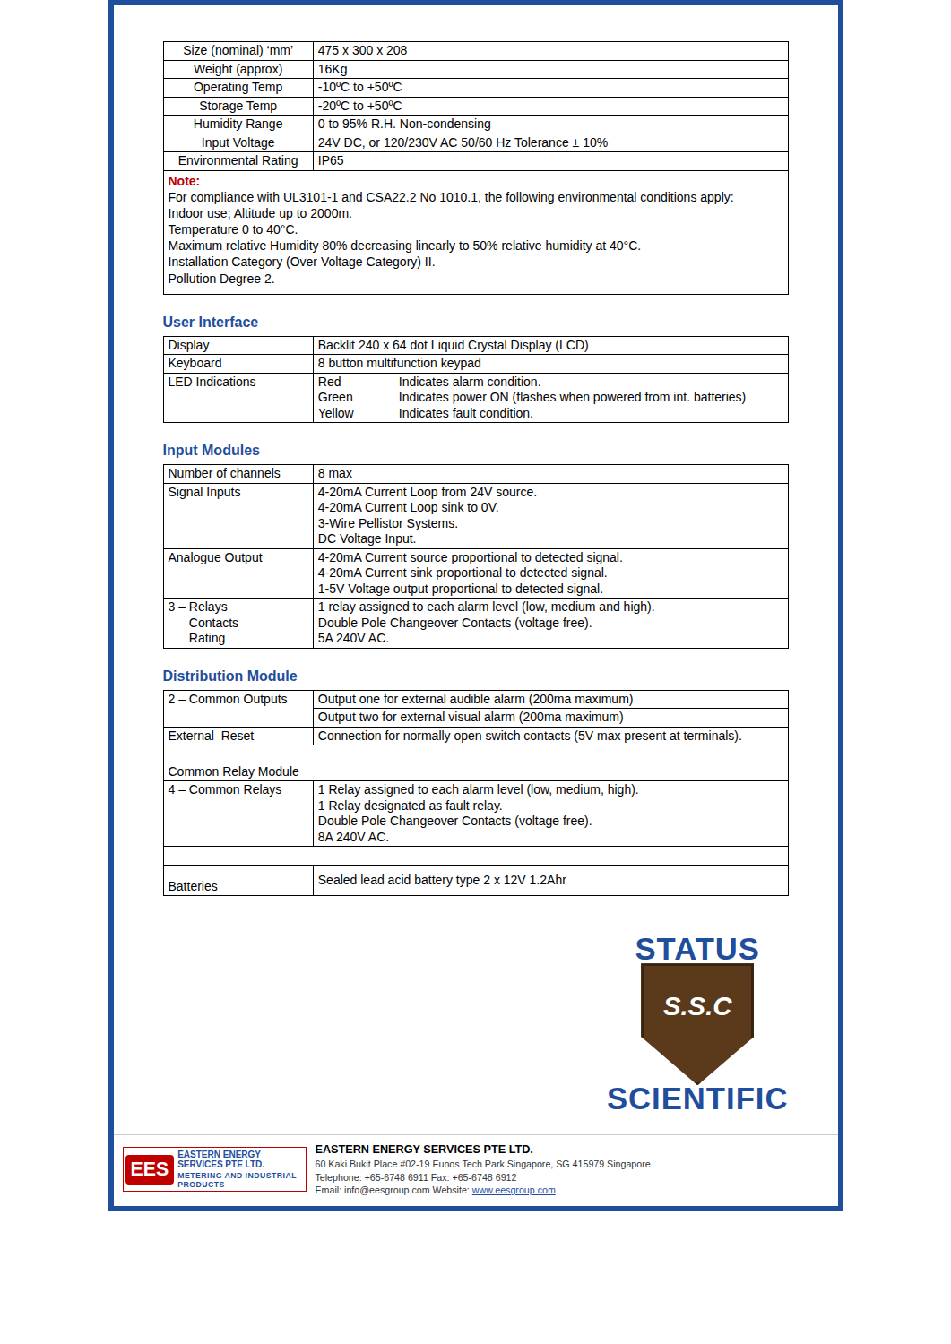| Size (nominal) ‘mm’ | 475 x 300 x 208 |
| Weight (approx) | 16Kg |
| Operating Temp | -10ºC to +50ºC |
| Storage Temp | -20ºC to +50ºC |
| Humidity Range | 0 to 95% R.H. Non-condensing |
| Input Voltage | 24V DC, or 120/230V AC 50/60 Hz Tolerance ± 10% |
| Environmental Rating | IP65 |
Note:
For compliance with UL3101-1 and CSA22.2 No 1010.1, the following environmental conditions apply:
Indoor use; Altitude up to 2000m.
Temperature 0 to 40°C.
Maximum relative Humidity 80% decreasing linearly to 50% relative humidity at 40°C.
Installation Category (Over Voltage Category) II.
Pollution Degree 2.
User Interface
| Display | Backlit 240 x 64 dot Liquid Crystal Display (LCD) |
| Keyboard | 8 button multifunction keypad |
| LED Indications | Red Indicates alarm condition. Green Indicates power ON (flashes when powered from int. batteries) Yellow Indicates fault condition. |
Input Modules
| Number of channels | 8 max |
| Signal Inputs | 4-20mA Current Loop from 24V source. 4-20mA Current Loop sink to 0V. 3-Wire Pellistor Systems. DC Voltage Input. |
| Analogue Output | 4-20mA Current source proportional to detected signal. 4-20mA Current sink proportional to detected signal. 1-5V Voltage output proportional to detected signal. |
| 3 – Relays Contacts Rating | 1 relay assigned to each alarm level (low, medium and high). Double Pole Changeover Contacts (voltage free). 5A 240V AC. |
Distribution Module
| 2 – Common Outputs | Output one for external audible alarm (200ma maximum) |
| Output two for external visual alarm (200ma maximum) |
| External Reset | Connection for normally open switch contacts (5V max present at terminals). |
| Common Relay Module |
| 4 – Common Relays | 1 Relay assigned to each alarm level (low, medium, high). 1 Relay designated as fault relay. Double Pole Changeover Contacts (voltage free). 8A 240V AC. |
| Batteries | Sealed lead acid battery type 2 x 12V 1.2Ahr |
STATUS
S.S.C
SCIENTIFIC
EES
EASTERN ENERGY
SERVICES PTE LTD.
METERING AND INDUSTRIAL PRODUCTS
EASTERN ENERGY SERVICES PTE LTD.
60 Kaki Bukit Place #02-19 Eunos Tech Park Singapore, SG 415979 Singapore
Telephone: +65-6748 6911 Fax: +65-6748 6912
Email: info@eesgroup.com Website: www.eesgroup.com